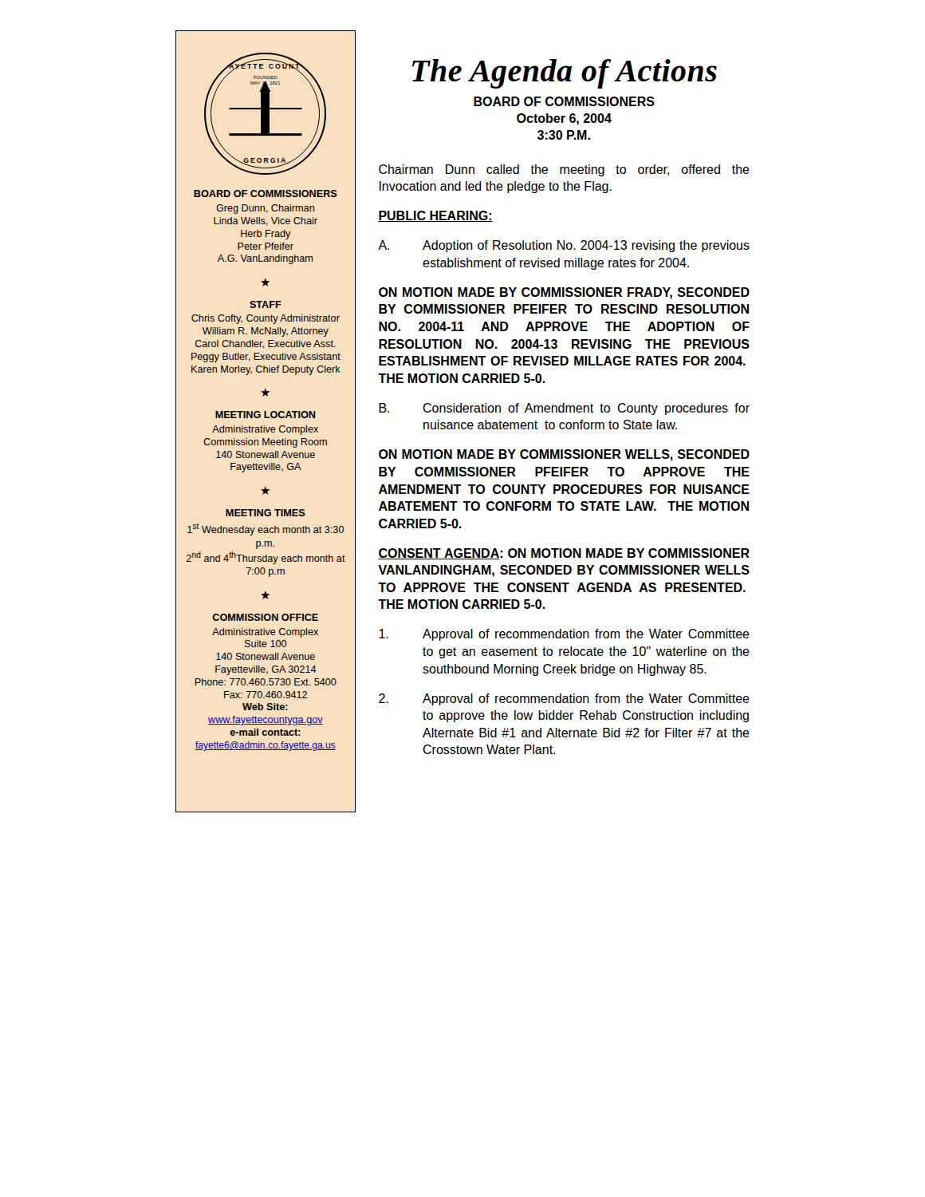FAYETTE COUNTY
FOUNDED
MAY 15, 1821
GEORGIA
BOARD OF COMMISSIONERS
Greg Dunn, Chairman
Linda Wells, Vice Chair
Herb Frady
Peter Pfeifer
A.G. VanLandingham
★
STAFF
Chris Cofty, County Administrator
William R. McNally, Attorney
Carol Chandler, Executive Asst.
Peggy Butler, Executive Assistant
Karen Morley, Chief Deputy Clerk
★
MEETING LOCATION
Administrative Complex
Commission Meeting Room
140 Stonewall Avenue
Fayetteville, GA
★
MEETING TIMES
1st Wednesday each month at 3:30 p.m.
2nd and 4thThursday each month at 7:00 p.m
★
COMMISSION OFFICE
Administrative Complex
Suite 100
140 Stonewall Avenue
Fayetteville, GA 30214
Phone: 770.460.5730 Ext. 5400
Fax: 770.460.9412
Web Site:
www.fayettecountyga.gov
e-mail contact:
fayette6@admin.co.fayette.ga.us
The Agenda of Actions
BOARD OF COMMISSIONERS
October 6, 2004
3:30 P.M.
Chairman Dunn called the meeting to order, offered the Invocation and led the pledge to the Flag.
PUBLIC HEARING:
A.
Adoption of Resolution No. 2004-13 revising the previous establishment of revised millage rates for 2004.
ON MOTION MADE BY COMMISSIONER FRADY, SECONDED BY COMMISSIONER PFEIFER TO RESCIND RESOLUTION NO. 2004-11 AND APPROVE THE ADOPTION OF RESOLUTION NO. 2004-13 REVISING THE PREVIOUS ESTABLISHMENT OF REVISED MILLAGE RATES FOR 2004. THE MOTION CARRIED 5-0.
B.
Consideration of Amendment to County procedures for nuisance abatement to conform to State law.
ON MOTION MADE BY COMMISSIONER WELLS, SECONDED BY COMMISSIONER PFEIFER TO APPROVE THE AMENDMENT TO COUNTY PROCEDURES FOR NUISANCE ABATEMENT TO CONFORM TO STATE LAW. THE MOTION CARRIED 5-0.
CONSENT AGENDA: ON MOTION MADE BY COMMISSIONER VANLANDINGHAM, SECONDED BY COMMISSIONER WELLS TO APPROVE THE CONSENT AGENDA AS PRESENTED. THE MOTION CARRIED 5-0.
1.
Approval of recommendation from the Water Committee to get an easement to relocate the 10" waterline on the southbound Morning Creek bridge on Highway 85.
2.
Approval of recommendation from the Water Committee to approve the low bidder Rehab Construction including Alternate Bid #1 and Alternate Bid #2 for Filter #7 at the Crosstown Water Plant.